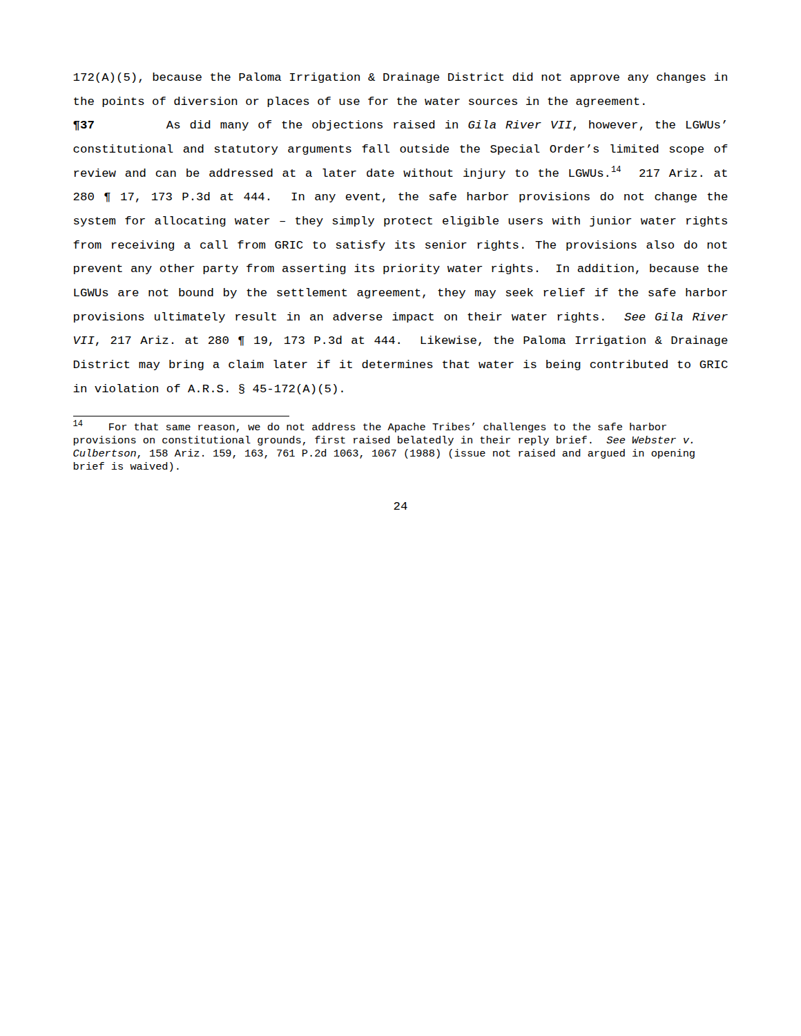172(A)(5), because the Paloma Irrigation & Drainage District did not approve any changes in the points of diversion or places of use for the water sources in the agreement.
¶37 As did many of the objections raised in Gila River VII, however, the LGWUs’ constitutional and statutory arguments fall outside the Special Order’s limited scope of review and can be addressed at a later date without injury to the LGWUs.14 217 Ariz. at 280 ¶ 17, 173 P.3d at 444. In any event, the safe harbor provisions do not change the system for allocating water – they simply protect eligible users with junior water rights from receiving a call from GRIC to satisfy its senior rights. The provisions also do not prevent any other party from asserting its priority water rights. In addition, because the LGWUs are not bound by the settlement agreement, they may seek relief if the safe harbor provisions ultimately result in an adverse impact on their water rights. See Gila River VII, 217 Ariz. at 280 ¶ 19, 173 P.3d at 444. Likewise, the Paloma Irrigation & Drainage District may bring a claim later if it determines that water is being contributed to GRIC in violation of A.R.S. § 45-172(A)(5).
14 For that same reason, we do not address the Apache Tribes’ challenges to the safe harbor provisions on constitutional grounds, first raised belatedly in their reply brief. See Webster v. Culbertson, 158 Ariz. 159, 163, 761 P.2d 1063, 1067 (1988) (issue not raised and argued in opening brief is waived).
24